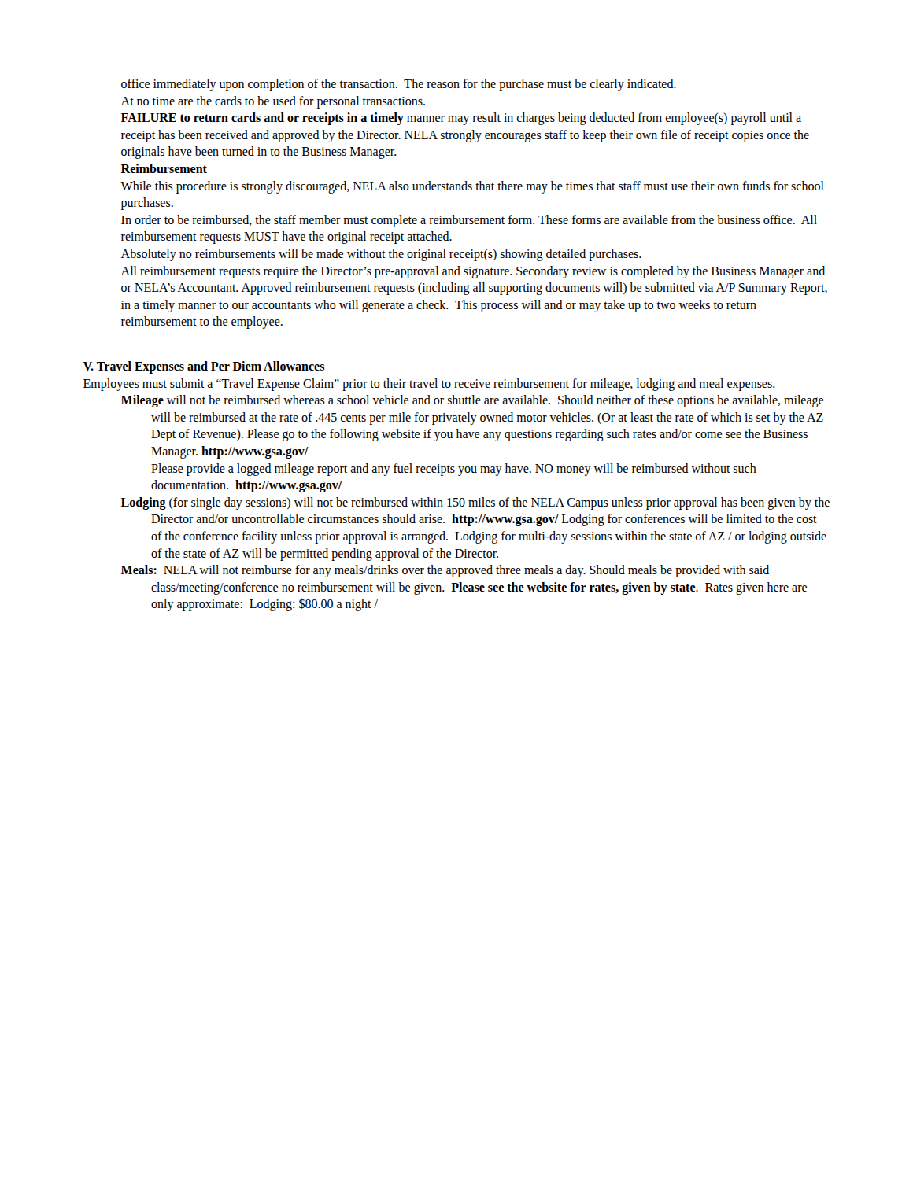office immediately upon completion of the transaction. The reason for the purchase must be clearly indicated.
At no time are the cards to be used for personal transactions.
FAILURE to return cards and or receipts in a timely manner may result in charges being deducted from employee(s) payroll until a receipt has been received and approved by the Director. NELA strongly encourages staff to keep their own file of receipt copies once the originals have been turned in to the Business Manager.
Reimbursement
While this procedure is strongly discouraged, NELA also understands that there may be times that staff must use their own funds for school purchases.
In order to be reimbursed, the staff member must complete a reimbursement form. These forms are available from the business office. All reimbursement requests MUST have the original receipt attached.
Absolutely no reimbursements will be made without the original receipt(s) showing detailed purchases.
All reimbursement requests require the Director’s pre-approval and signature. Secondary review is completed by the Business Manager and or NELA’s Accountant. Approved reimbursement requests (including all supporting documents will) be submitted via A/P Summary Report, in a timely manner to our accountants who will generate a check. This process will and or may take up to two weeks to return reimbursement to the employee.
V. Travel Expenses and Per Diem Allowances
Employees must submit a “Travel Expense Claim” prior to their travel to receive reimbursement for mileage, lodging and meal expenses.
Mileage will not be reimbursed whereas a school vehicle and or shuttle are available. Should neither of these options be available, mileage will be reimbursed at the rate of .445 cents per mile for privately owned motor vehicles. (Or at least the rate of which is set by the AZ Dept of Revenue). Please go to the following website if you have any questions regarding such rates and/or come see the Business Manager. http://www.gsa.gov/
Please provide a logged mileage report and any fuel receipts you may have. NO money will be reimbursed without such documentation. http://www.gsa.gov/
Lodging (for single day sessions) will not be reimbursed within 150 miles of the NELA Campus unless prior approval has been given by the Director and/or uncontrollable circumstances should arise. http://www.gsa.gov/ Lodging for conferences will be limited to the cost of the conference facility unless prior approval is arranged. Lodging for multi-day sessions within the state of AZ / or lodging outside of the state of AZ will be permitted pending approval of the Director.
Meals: NELA will not reimburse for any meals/drinks over the approved three meals a day. Should meals be provided with said class/meeting/conference no reimbursement will be given. Please see the website for rates, given by state. Rates given here are only approximate: Lodging: $80.00 a night /